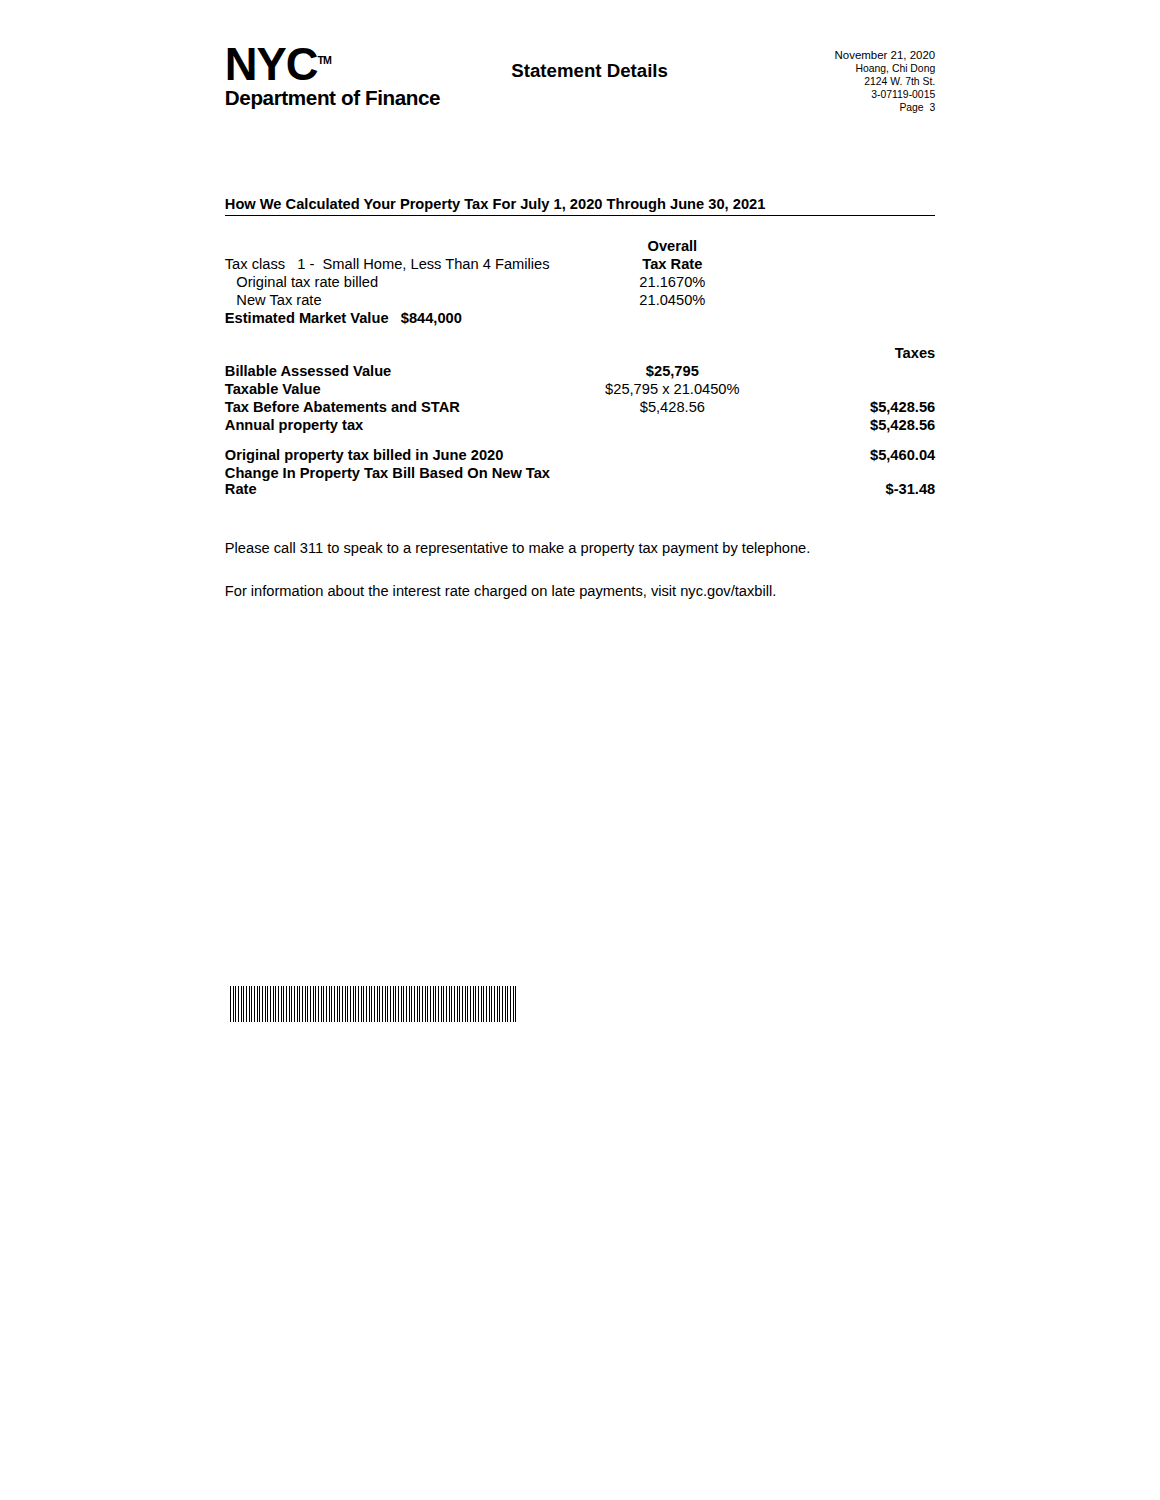NYCTM
Department of Finance
Statement Details
November 21, 2020
Hoang, Chi Dong
2124 W. 7th St.
3-07119-0015
Page 3
How We Calculated Your Property Tax For July 1, 2020 Through June 30, 2021
| | Overall | |
| Tax class 1 - Small Home, Less Than 4 Families | Tax Rate | |
| Original tax rate billed | 21.1670% | |
| New Tax rate | 21.0450% | |
| Estimated Market Value $844,000 | | |
| | | Taxes |
| Billable Assessed Value | $25,795 | |
| Taxable Value | $25,795 x 21.0450% | |
| Tax Before Abatements and STAR | $5,428.56 | $5,428.56 |
| Annual property tax | | $5,428.56 |
| Original property tax billed in June 2020 | | $5,460.04 |
| Change In Property Tax Bill Based On New Tax Rate | | $-31.48 |
Please call 311 to speak to a representative to make a property tax payment by telephone.
For information about the interest rate charged on late payments, visit nyc.gov/taxbill.